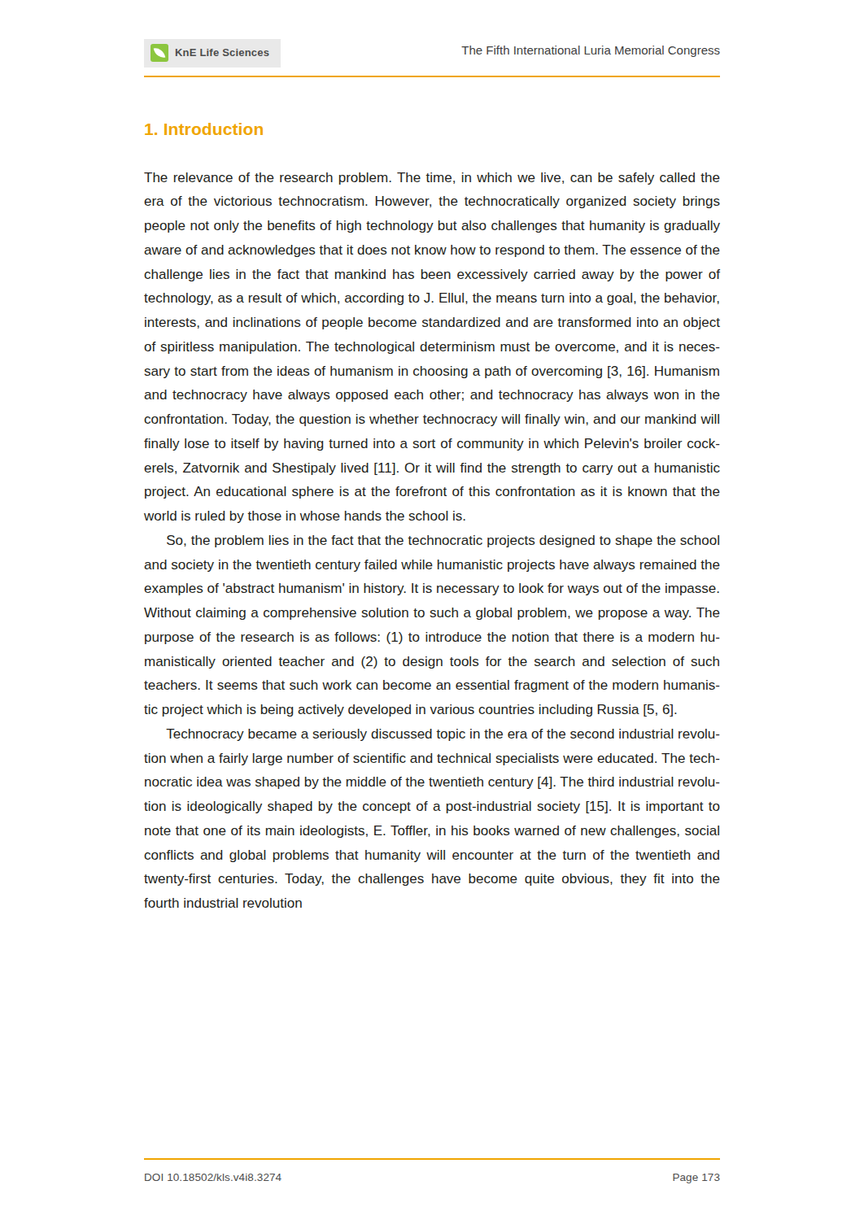KnE Life Sciences The Fifth International Luria Memorial Congress
1. Introduction
The relevance of the research problem. The time, in which we live, can be safely called the era of the victorious technocratism. However, the technocratically organized society brings people not only the benefits of high technology but also challenges that humanity is gradually aware of and acknowledges that it does not know how to respond to them. The essence of the challenge lies in the fact that mankind has been excessively carried away by the power of technology, as a result of which, according to J. Ellul, the means turn into a goal, the behavior, interests, and inclinations of people become standardized and are transformed into an object of spiritless manipulation. The technological determinism must be overcome, and it is necessary to start from the ideas of humanism in choosing a path of overcoming [3, 16]. Humanism and technocracy have always opposed each other; and technocracy has always won in the confrontation. Today, the question is whether technocracy will finally win, and our mankind will finally lose to itself by having turned into a sort of community in which Pelevin's broiler cockerels, Zatvornik and Shestipaly lived [11]. Or it will find the strength to carry out a humanistic project. An educational sphere is at the forefront of this confrontation as it is known that the world is ruled by those in whose hands the school is.
So, the problem lies in the fact that the technocratic projects designed to shape the school and society in the twentieth century failed while humanistic projects have always remained the examples of 'abstract humanism' in history. It is necessary to look for ways out of the impasse. Without claiming a comprehensive solution to such a global problem, we propose a way. The purpose of the research is as follows: (1) to introduce the notion that there is a modern humanistically oriented teacher and (2) to design tools for the search and selection of such teachers. It seems that such work can become an essential fragment of the modern humanistic project which is being actively developed in various countries including Russia [5, 6].
Technocracy became a seriously discussed topic in the era of the second industrial revolution when a fairly large number of scientific and technical specialists were educated. The technocratic idea was shaped by the middle of the twentieth century [4]. The third industrial revolution is ideologically shaped by the concept of a post-industrial society [15]. It is important to note that one of its main ideologists, E. Toffler, in his books warned of new challenges, social conflicts and global problems that humanity will encounter at the turn of the twentieth and twenty-first centuries. Today, the challenges have become quite obvious, they fit into the fourth industrial revolution
DOI 10.18502/kls.v4i8.3274 Page 173